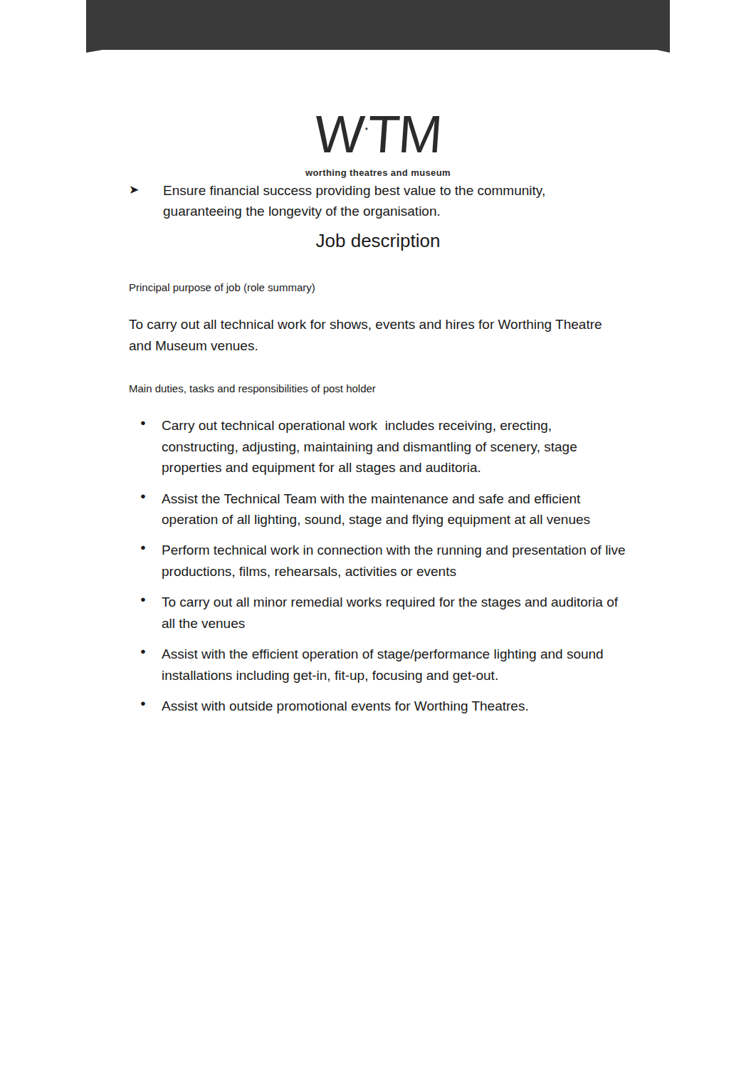W·TM
worthing theatres and museum
➤ Ensure financial success providing best value to the community, guaranteeing the longevity of the organisation.
Job description
Principal purpose of job (role summary)
To carry out all technical work for shows, events and hires for Worthing Theatre and Museum venues.
Main duties, tasks and responsibilities of post holder
Carry out technical operational work includes receiving, erecting, constructing, adjusting, maintaining and dismantling of scenery, stage properties and equipment for all stages and auditoria.
Assist the Technical Team with the maintenance and safe and efficient operation of all lighting, sound, stage and flying equipment at all venues
Perform technical work in connection with the running and presentation of live productions, films, rehearsals, activities or events
To carry out all minor remedial works required for the stages and auditoria of all the venues
Assist with the efficient operation of stage/performance lighting and sound installations including get-in, fit-up, focusing and get-out.
Assist with outside promotional events for Worthing Theatres.